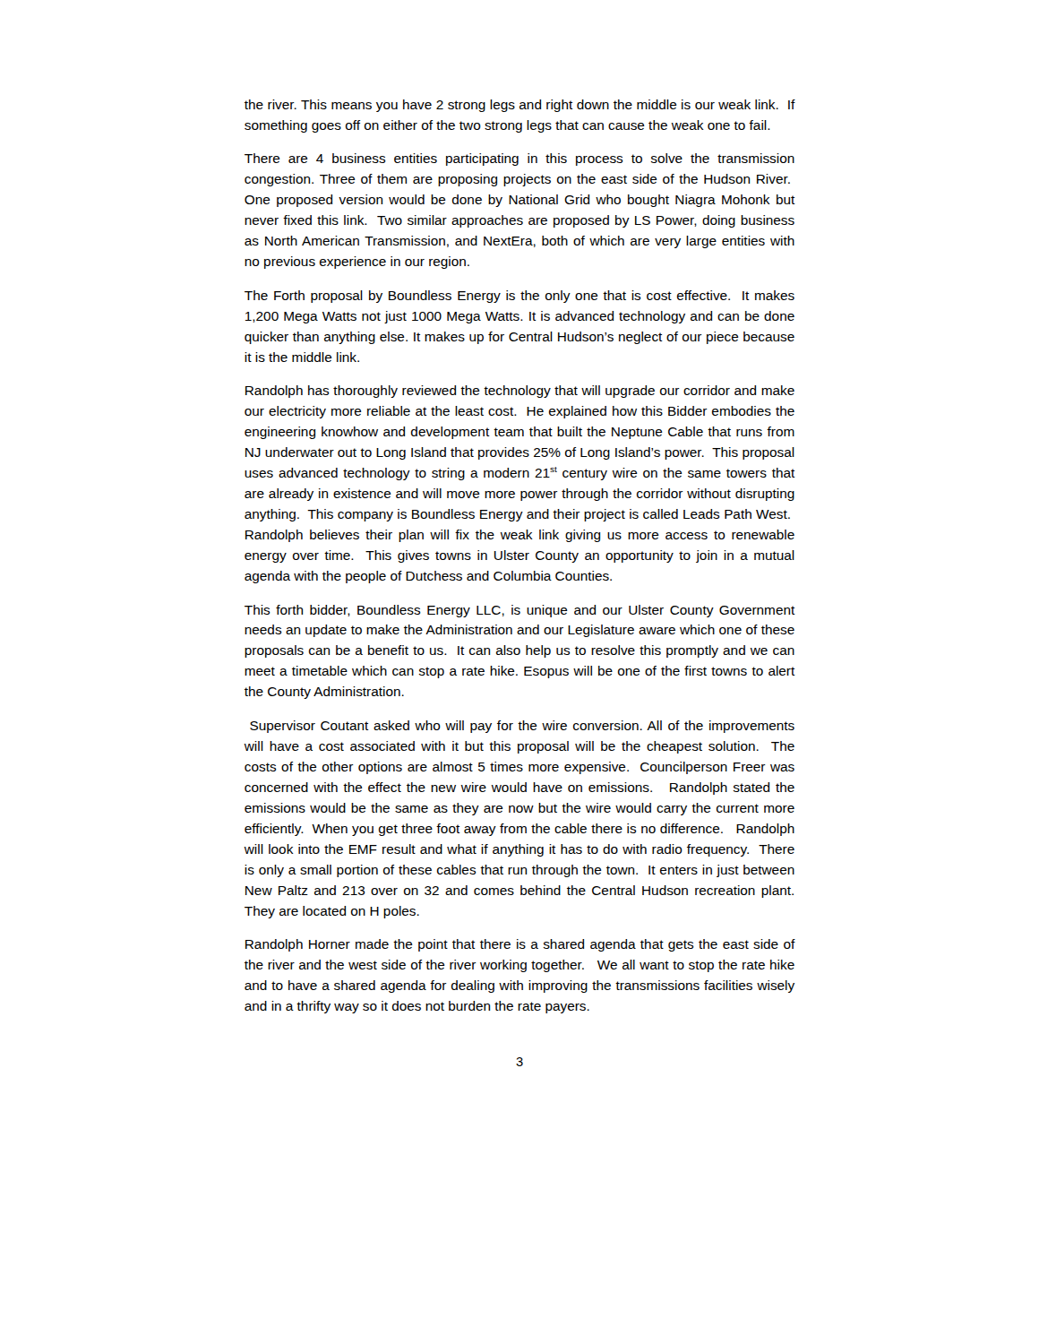the river. This means you have 2 strong legs and right down the middle is our weak link. If something goes off on either of the two strong legs that can cause the weak one to fail.
There are 4 business entities participating in this process to solve the transmission congestion. Three of them are proposing projects on the east side of the Hudson River. One proposed version would be done by National Grid who bought Niagra Mohonk but never fixed this link. Two similar approaches are proposed by LS Power, doing business as North American Transmission, and NextEra, both of which are very large entities with no previous experience in our region.
The Forth proposal by Boundless Energy is the only one that is cost effective. It makes 1,200 Mega Watts not just 1000 Mega Watts. It is advanced technology and can be done quicker than anything else. It makes up for Central Hudson’s neglect of our piece because it is the middle link.
Randolph has thoroughly reviewed the technology that will upgrade our corridor and make our electricity more reliable at the least cost. He explained how this Bidder embodies the engineering knowhow and development team that built the Neptune Cable that runs from NJ underwater out to Long Island that provides 25% of Long Island’s power. This proposal uses advanced technology to string a modern 21st century wire on the same towers that are already in existence and will move more power through the corridor without disrupting anything. This company is Boundless Energy and their project is called Leads Path West. Randolph believes their plan will fix the weak link giving us more access to renewable energy over time. This gives towns in Ulster County an opportunity to join in a mutual agenda with the people of Dutchess and Columbia Counties.
This forth bidder, Boundless Energy LLC, is unique and our Ulster County Government needs an update to make the Administration and our Legislature aware which one of these proposals can be a benefit to us. It can also help us to resolve this promptly and we can meet a timetable which can stop a rate hike. Esopus will be one of the first towns to alert the County Administration.
Supervisor Coutant asked who will pay for the wire conversion. All of the improvements will have a cost associated with it but this proposal will be the cheapest solution. The costs of the other options are almost 5 times more expensive. Councilperson Freer was concerned with the effect the new wire would have on emissions. Randolph stated the emissions would be the same as they are now but the wire would carry the current more efficiently. When you get three foot away from the cable there is no difference. Randolph will look into the EMF result and what if anything it has to do with radio frequency. There is only a small portion of these cables that run through the town. It enters in just between New Paltz and 213 over on 32 and comes behind the Central Hudson recreation plant. They are located on H poles.
Randolph Horner made the point that there is a shared agenda that gets the east side of the river and the west side of the river working together. We all want to stop the rate hike and to have a shared agenda for dealing with improving the transmissions facilities wisely and in a thrifty way so it does not burden the rate payers.
3